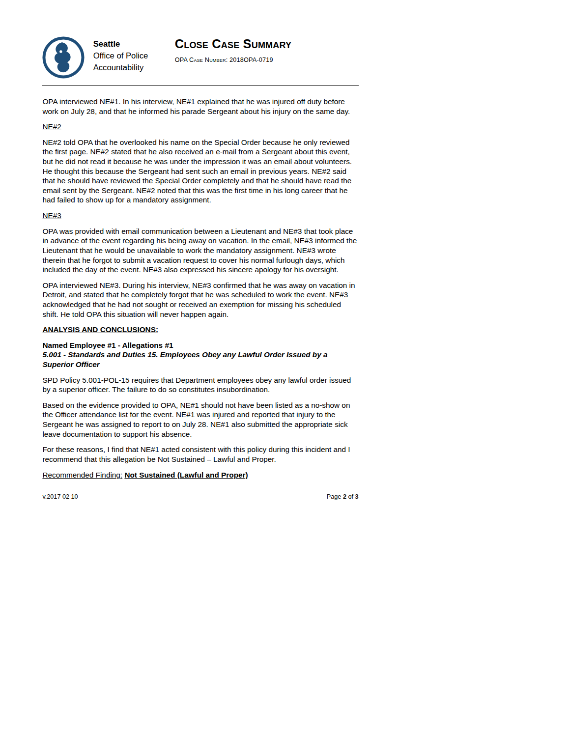Seattle
Office of Police
Accountability
Close Case Summary
OPA Case Number: 2018OPA-0719
OPA interviewed NE#1. In his interview, NE#1 explained that he was injured off duty before work on July 28, and that he informed his parade Sergeant about his injury on the same day.
NE#2
NE#2 told OPA that he overlooked his name on the Special Order because he only reviewed the first page. NE#2 stated that he also received an e-mail from a Sergeant about this event, but he did not read it because he was under the impression it was an email about volunteers. He thought this because the Sergeant had sent such an email in previous years. NE#2 said that he should have reviewed the Special Order completely and that he should have read the email sent by the Sergeant. NE#2 noted that this was the first time in his long career that he had failed to show up for a mandatory assignment.
NE#3
OPA was provided with email communication between a Lieutenant and NE#3 that took place in advance of the event regarding his being away on vacation. In the email, NE#3 informed the Lieutenant that he would be unavailable to work the mandatory assignment. NE#3 wrote therein that he forgot to submit a vacation request to cover his normal furlough days, which included the day of the event. NE#3 also expressed his sincere apology for his oversight.
OPA interviewed NE#3. During his interview, NE#3 confirmed that he was away on vacation in Detroit, and stated that he completely forgot that he was scheduled to work the event. NE#3 acknowledged that he had not sought or received an exemption for missing his scheduled shift. He told OPA this situation will never happen again.
ANALYSIS AND CONCLUSIONS:
Named Employee #1 - Allegations #1
5.001 - Standards and Duties 15. Employees Obey any Lawful Order Issued by a Superior Officer
SPD Policy 5.001-POL-15 requires that Department employees obey any lawful order issued by a superior officer. The failure to do so constitutes insubordination.
Based on the evidence provided to OPA, NE#1 should not have been listed as a no-show on the Officer attendance list for the event. NE#1 was injured and reported that injury to the Sergeant he was assigned to report to on July 28. NE#1 also submitted the appropriate sick leave documentation to support his absence.
For these reasons, I find that NE#1 acted consistent with this policy during this incident and I recommend that this allegation be Not Sustained – Lawful and Proper.
Recommended Finding: Not Sustained (Lawful and Proper)
v.2017 02 10 Page 2 of 3